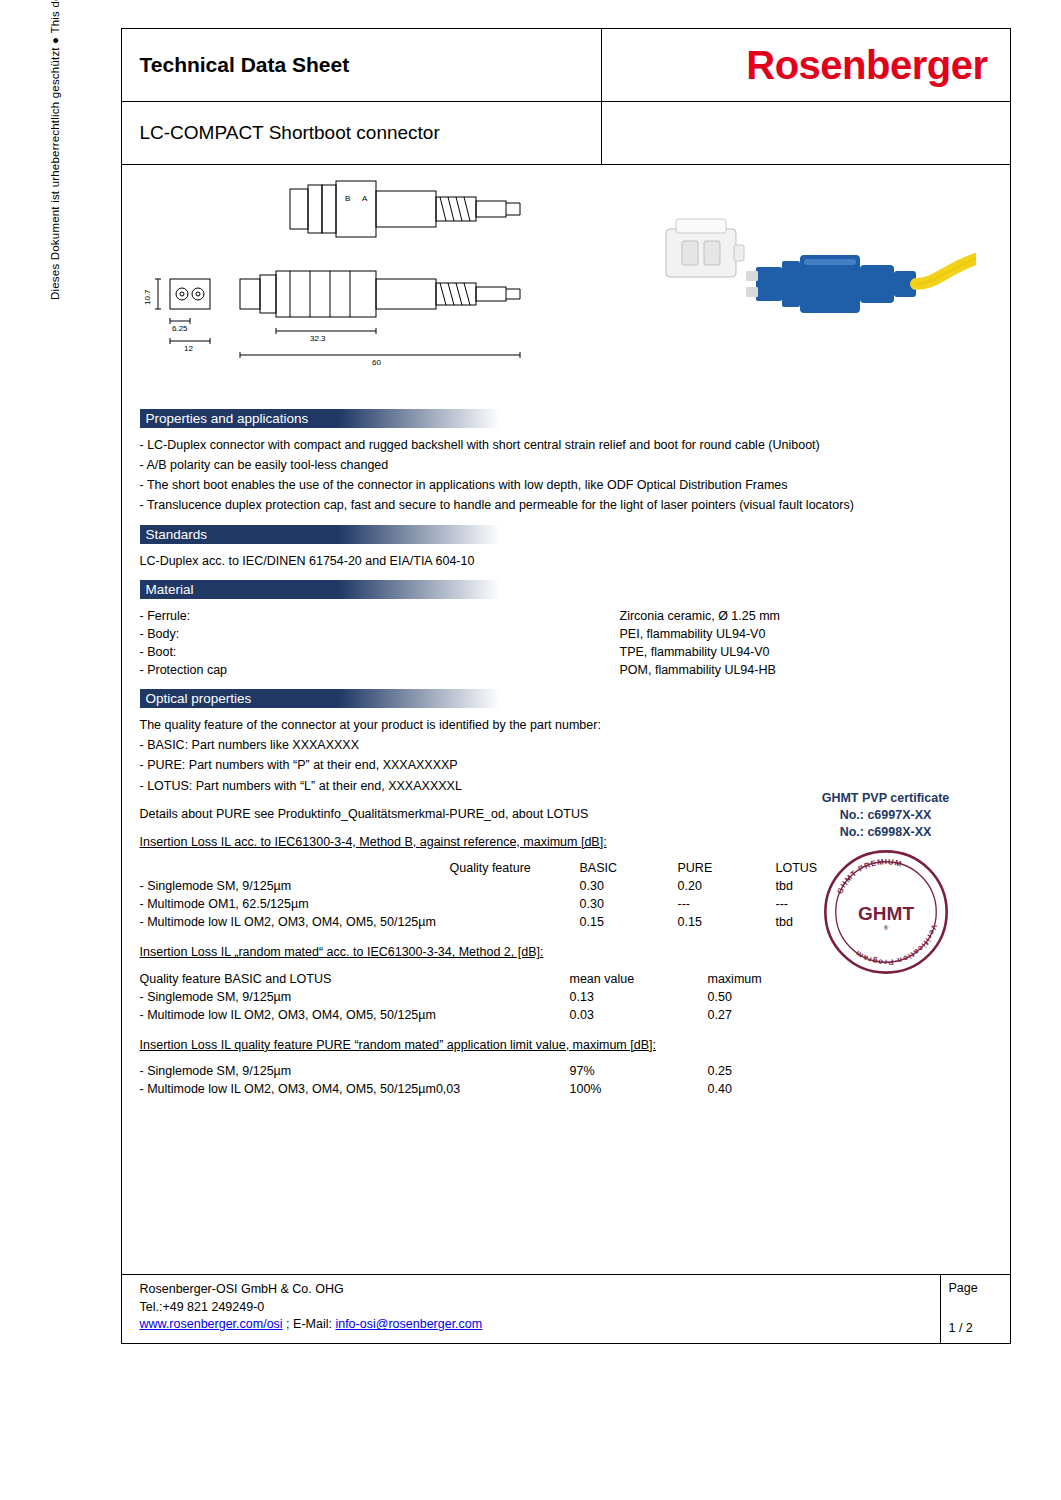Dieses Dokument ist urheberrechtlich geschützt ● This document is protected by copyright ● Rosenberger OSI GmbH & Co. OHG
Technical Data Sheet
Rosenberger
LC-COMPACT Shortboot connector
B A 10.7 6.25 12 32.3 60
Properties and applications
- LC-Duplex connector with compact and rugged backshell with short central strain relief and boot for round cable (Uniboot)
- A/B polarity can be easily tool-less changed
- The short boot enables the use of the connector in applications with low depth, like ODF Optical Distribution Frames
- Translucence duplex protection cap, fast and secure to handle and permeable for the light of laser pointers (visual fault locators)
Standards
LC-Duplex acc. to IEC/DINEN 61754-20 and EIA/TIA 604-10
Material
| - Ferrule: | Zirconia ceramic, Ø 1.25 mm |
| - Body: | PEI, flammability UL94-V0 |
| - Boot: | TPE, flammability UL94-V0 |
| - Protection cap | POM, flammability UL94-HB |
Optical properties
The quality feature of the connector at your product is identified by the part number:
- BASIC: Part numbers like XXXAXXXX
- PURE: Part numbers with “P” at their end, XXXAXXXXP
- LOTUS: Part numbers with “L” at their end, XXXAXXXXL
Details about PURE see Produktinfo_Qualitätsmerkmal-PURE_od, about LOTUS
Insertion Loss IL acc. to IEC61300-3-4, Method B, against reference, maximum [dB]:
| | Quality feature | BASIC | PURE | LOTUS |
| - Singlemode SM, 9/125µm | | 0.30 | 0.20 | tbd |
| - Multimode OM1, 62.5/125µm | | 0.30 | --- | --- |
| - Multimode low IL OM2, OM3, OM4, OM5, 50/125µm | | 0.15 | 0.15 | tbd |
Insertion Loss IL „random mated“ acc. to IEC61300-3-34, Method 2, [dB]:
| Quality feature BASIC and LOTUS | mean value | maximum |
| - Singlemode SM, 9/125µm | 0.13 | 0.50 |
| - Multimode low IL OM2, OM3, OM4, OM5, 50/125µm | 0.03 | 0.27 |
Insertion Loss IL quality feature PURE “random mated” application limit value, maximum [dB]:
| - Singlemode SM, 9/125µm | 97% | 0.25 |
| - Multimode low IL OM2, OM3, OM4, OM5, 50/125µm0,03 | 100% | 0.40 |
Rosenberger-OSI GmbH & Co. OHG
Tel.:+49 821 249249-0
www.rosenberger.com/osi ; E-Mail: info-osi@rosenberger.com
Page
1 / 2
GHMT PVP certificate
No.: c6997X-XX
No.: c6998X-XX
GHMT PREMIUM Verification Program GHMT ®